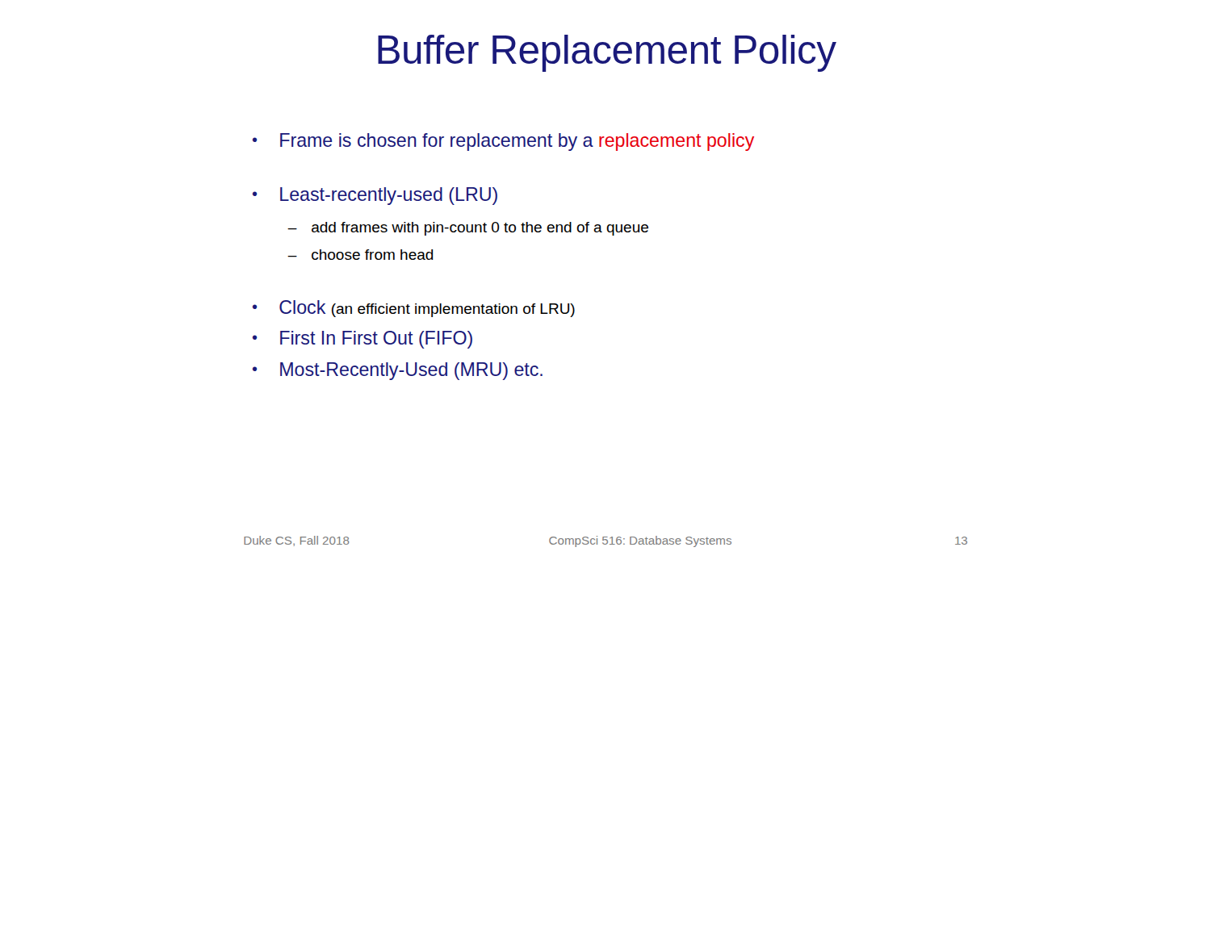Buffer Replacement Policy
Frame is chosen for replacement by a replacement policy
Least-recently-used (LRU)
add frames with pin-count 0 to the end of a queue
choose from head
Clock (an efficient implementation of LRU)
First In First Out (FIFO)
Most-Recently-Used (MRU) etc.
Duke CS, Fall 2018
CompSci 516: Database Systems
13